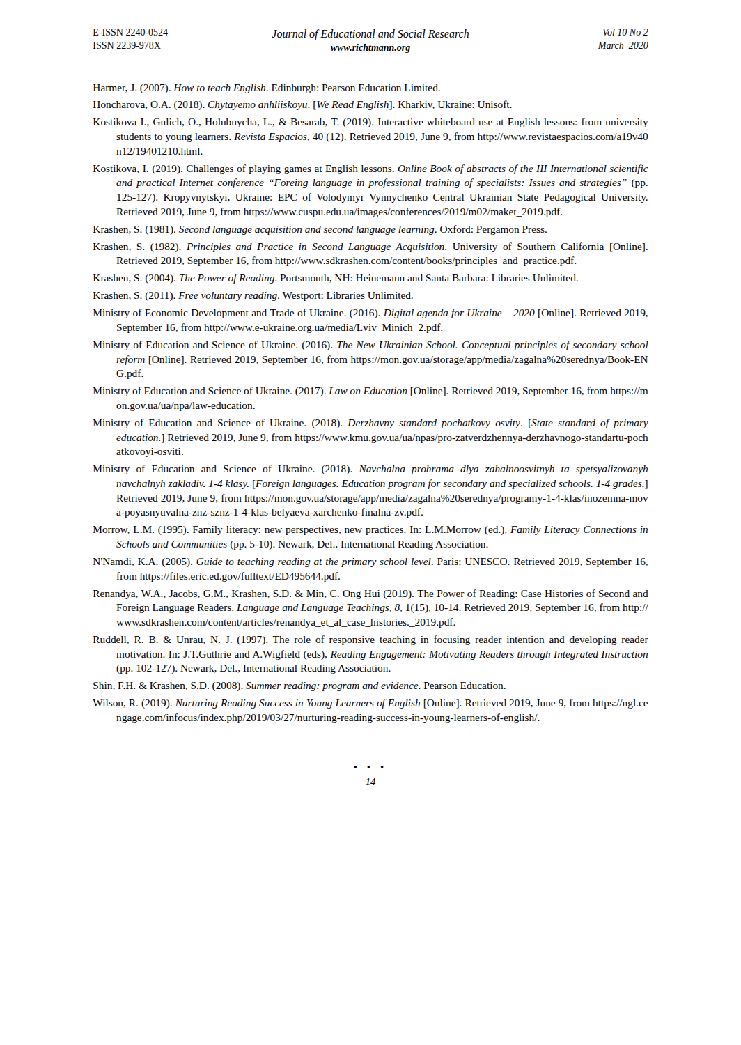E-ISSN 2240-0524 ISSN 2239-978X
Journal of Educational and Social Research www.richtmann.org
Vol 10 No 2 March 2020
Harmer, J. (2007). How to teach English. Edinburgh: Pearson Education Limited.
Honcharova, O.A. (2018). Chytayemo anhliiskoyu. [We Read English]. Kharkiv, Ukraine: Unisoft.
Kostikova I., Gulich, O., Holubnycha, L., & Besarab, T. (2019). Interactive whiteboard use at English lessons: from university students to young learners. Revista Espacios, 40 (12). Retrieved 2019, June 9, from http://www.revistaespacios.com/a19v40n12/19401210.html.
Kostikova, I. (2019). Challenges of playing games at English lessons. Online Book of abstracts of the III International scientific and practical Internet conference “Foreing language in professional training of specialists: Issues and strategies” (pp. 125-127). Kropyvnytskyi, Ukraine: EPC of Volodymyr Vynnychenko Central Ukrainian State Pedagogical University. Retrieved 2019, June 9, from https://www.cuspu.edu.ua/images/conferences/2019/m02/maket_2019.pdf.
Krashen, S. (1981). Second language acquisition and second language learning. Oxford: Pergamon Press.
Krashen, S. (1982). Principles and Practice in Second Language Acquisition. University of Southern California [Online]. Retrieved 2019, September 16, from http://www.sdkrashen.com/content/books/principles_and_practice.pdf.
Krashen, S. (2004). The Power of Reading. Portsmouth, NH: Heinemann and Santa Barbara: Libraries Unlimited.
Krashen, S. (2011). Free voluntary reading. Westport: Libraries Unlimited.
Ministry of Economic Development and Trade of Ukraine. (2016). Digital agenda for Ukraine – 2020 [Online]. Retrieved 2019, September 16, from http://www.e-ukraine.org.ua/media/Lviv_Minich_2.pdf.
Ministry of Education and Science of Ukraine. (2016). The New Ukrainian School. Conceptual principles of secondary school reform [Online]. Retrieved 2019, September 16, from https://mon.gov.ua/storage/app/media/zagalna%20serednya/Book-ENG.pdf.
Ministry of Education and Science of Ukraine. (2017). Law on Education [Online]. Retrieved 2019, September 16, from https://mon.gov.ua/ua/npa/law-education.
Ministry of Education and Science of Ukraine. (2018). Derzhavny standard pochatkovy osvity. [State standard of primary education.] Retrieved 2019, June 9, from https://www.kmu.gov.ua/ua/npas/pro-zatverdzhennya-derzhavnogo-standartu-pochatkovoyi-osviti.
Ministry of Education and Science of Ukraine. (2018). Navchalna prohrama dlya zahalnoosvitnyh ta spetsyalizovanyh navchalnyh zakladiv. 1-4 klasy. [Foreign languages. Education program for secondary and specialized schools. 1-4 grades.] Retrieved 2019, June 9, from https://mon.gov.ua/storage/app/media/zagalna%20serednya/programy-1-4-klas/inozemna-mova-poyasnyuvalna-znz-sznz-1-4-klas-belyaeva-xarchenko-finalna-zv.pdf.
Morrow, L.M. (1995). Family literacy: new perspectives, new practices. In: L.M.Morrow (ed.), Family Literacy Connections in Schools and Communities (pp. 5-10). Newark, Del., International Reading Association.
N'Namdi, K.A. (2005). Guide to teaching reading at the primary school level. Paris: UNESCO. Retrieved 2019, September 16, from https://files.eric.ed.gov/fulltext/ED495644.pdf.
Renandya, W.A., Jacobs, G.M., Krashen, S.D. & Min, C. Ong Hui (2019). The Power of Reading: Case Histories of Second and Foreign Language Readers. Language and Language Teachings, 8, 1(15), 10-14. Retrieved 2019, September 16, from http://www.sdkrashen.com/content/articles/renandya_et_al_case_histories._2019.pdf.
Ruddell, R. B. & Unrau, N. J. (1997). The role of responsive teaching in focusing reader intention and developing reader motivation. In: J.T.Guthrie and A.Wigfield (eds), Reading Engagement: Motivating Readers through Integrated Instruction (pp. 102-127). Newark, Del., International Reading Association.
Shin, F.H. & Krashen, S.D. (2008). Summer reading: program and evidence. Pearson Education.
Wilson, R. (2019). Nurturing Reading Success in Young Learners of English [Online]. Retrieved 2019, June 9, from https://ngl.cengage.com/infocus/index.php/2019/03/27/nurturing-reading-success-in-young-learners-of-english/.
• • • 14